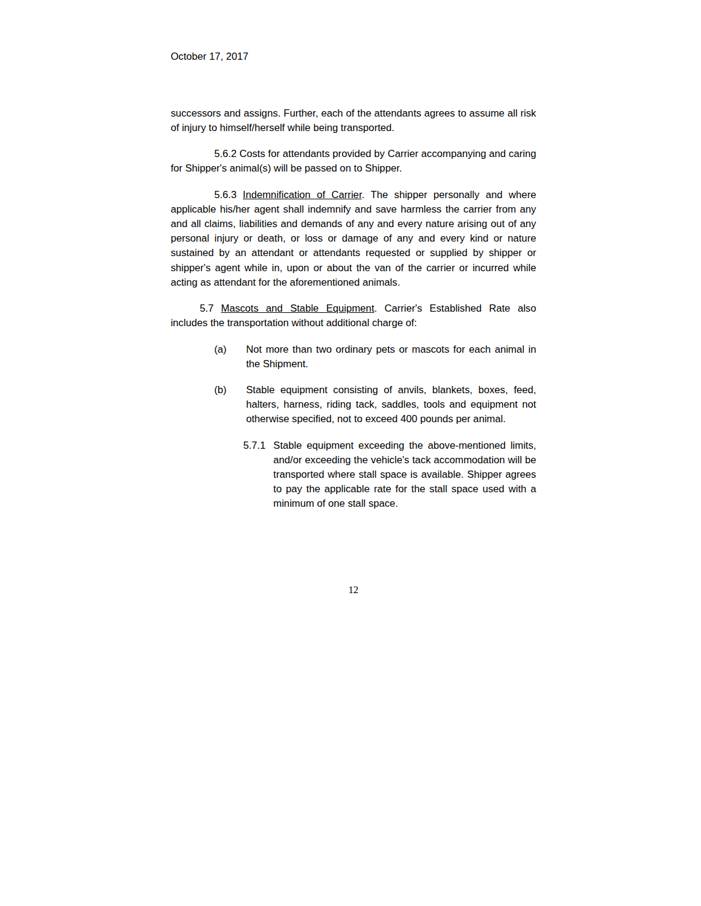October 17, 2017
successors and assigns. Further, each of the attendants agrees to assume all risk of injury to himself/herself while being transported.
5.6.2 Costs for attendants provided by Carrier accompanying and caring for Shipper's animal(s) will be passed on to Shipper.
5.6.3 Indemnification of Carrier. The shipper personally and where applicable his/her agent shall indemnify and save harmless the carrier from any and all claims, liabilities and demands of any and every nature arising out of any personal injury or death, or loss or damage of any and every kind or nature sustained by an attendant or attendants requested or supplied by shipper or shipper's agent while in, upon or about the van of the carrier or incurred while acting as attendant for the aforementioned animals.
5.7 Mascots and Stable Equipment. Carrier's Established Rate also includes the transportation without additional charge of:
(a) Not more than two ordinary pets or mascots for each animal in the Shipment.
(b) Stable equipment consisting of anvils, blankets, boxes, feed, halters, harness, riding tack, saddles, tools and equipment not otherwise specified, not to exceed 400 pounds per animal.
5.7.1 Stable equipment exceeding the above-mentioned limits, and/or exceeding the vehicle's tack accommodation will be transported where stall space is available. Shipper agrees to pay the applicable rate for the stall space used with a minimum of one stall space.
12